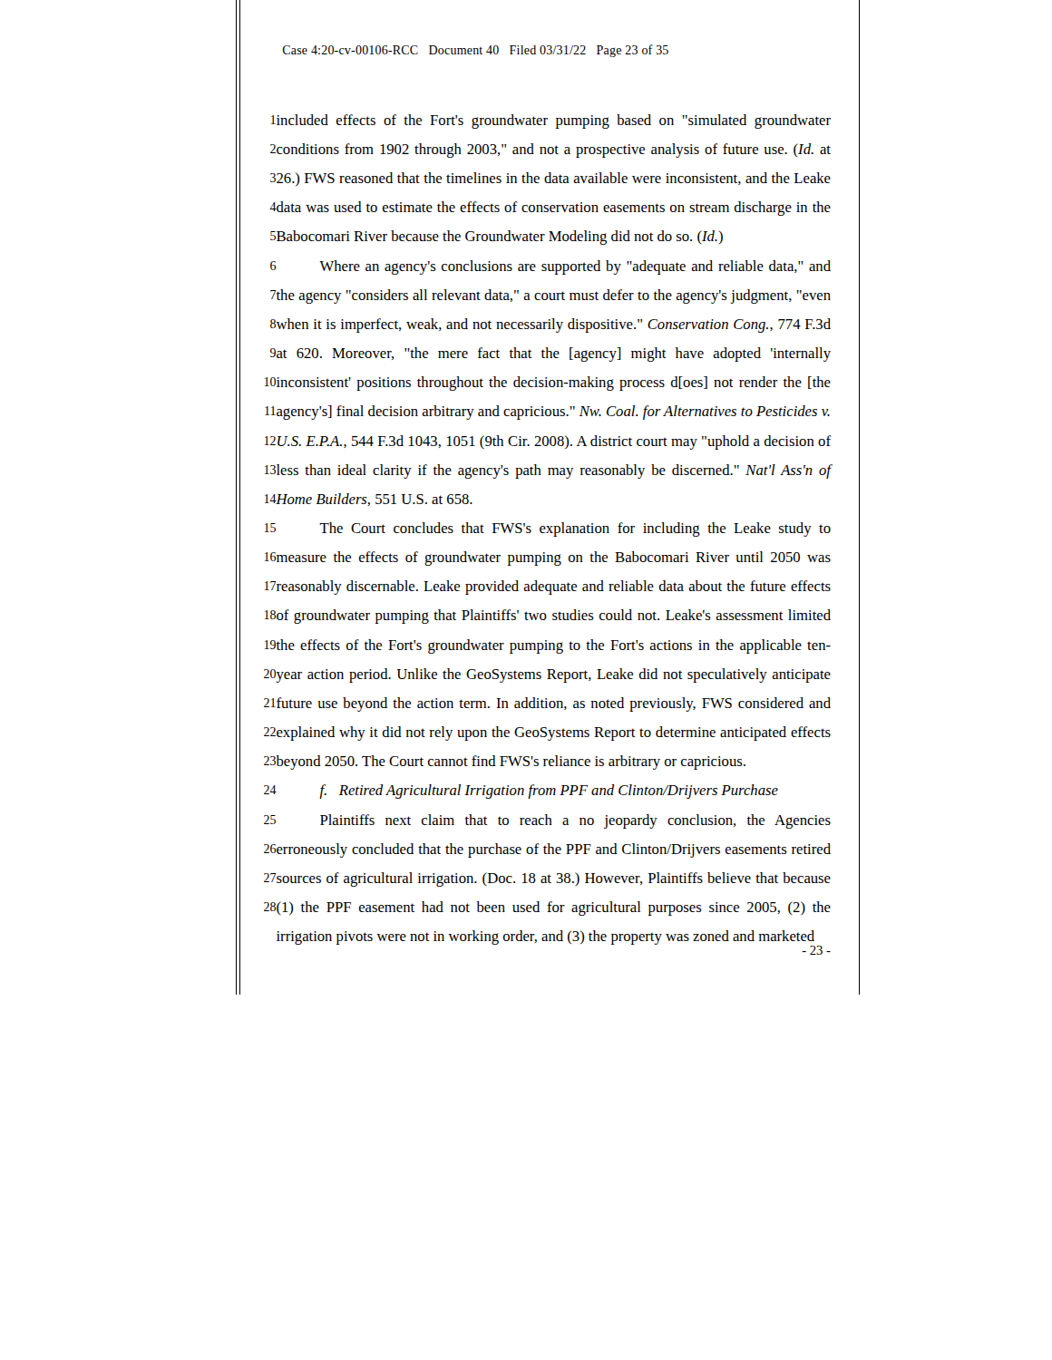Case 4:20-cv-00106-RCC Document 40 Filed 03/31/22 Page 23 of 35
1
2
3
4
5
6
7
8
9
10
11
12
13
14
15
16
17
18
19
20
21
22
23
24
25
26
27
28
included effects of the Fort's groundwater pumping based on "simulated groundwater conditions from 1902 through 2003," and not a prospective analysis of future use. (Id. at 26.) FWS reasoned that the timelines in the data available were inconsistent, and the Leake data was used to estimate the effects of conservation easements on stream discharge in the Babocomari River because the Groundwater Modeling did not do so. (Id.)
Where an agency's conclusions are supported by "adequate and reliable data," and the agency "considers all relevant data," a court must defer to the agency's judgment, "even when it is imperfect, weak, and not necessarily dispositive." Conservation Cong., 774 F.3d at 620. Moreover, "the mere fact that the [agency] might have adopted 'internally inconsistent' positions throughout the decision-making process d[oes] not render the [the agency's] final decision arbitrary and capricious." Nw. Coal. for Alternatives to Pesticides v. U.S. E.P.A., 544 F.3d 1043, 1051 (9th Cir. 2008). A district court may "uphold a decision of less than ideal clarity if the agency's path may reasonably be discerned." Nat'l Ass'n of Home Builders, 551 U.S. at 658.
The Court concludes that FWS's explanation for including the Leake study to measure the effects of groundwater pumping on the Babocomari River until 2050 was reasonably discernable. Leake provided adequate and reliable data about the future effects of groundwater pumping that Plaintiffs' two studies could not. Leake's assessment limited the effects of the Fort's groundwater pumping to the Fort's actions in the applicable ten-year action period. Unlike the GeoSystems Report, Leake did not speculatively anticipate future use beyond the action term. In addition, as noted previously, FWS considered and explained why it did not rely upon the GeoSystems Report to determine anticipated effects beyond 2050. The Court cannot find FWS's reliance is arbitrary or capricious.
f. Retired Agricultural Irrigation from PPF and Clinton/Drijvers Purchase
Plaintiffs next claim that to reach a no jeopardy conclusion, the Agencies erroneously concluded that the purchase of the PPF and Clinton/Drijvers easements retired sources of agricultural irrigation. (Doc. 18 at 38.) However, Plaintiffs believe that because (1) the PPF easement had not been used for agricultural purposes since 2005, (2) the irrigation pivots were not in working order, and (3) the property was zoned and marketed
- 23 -